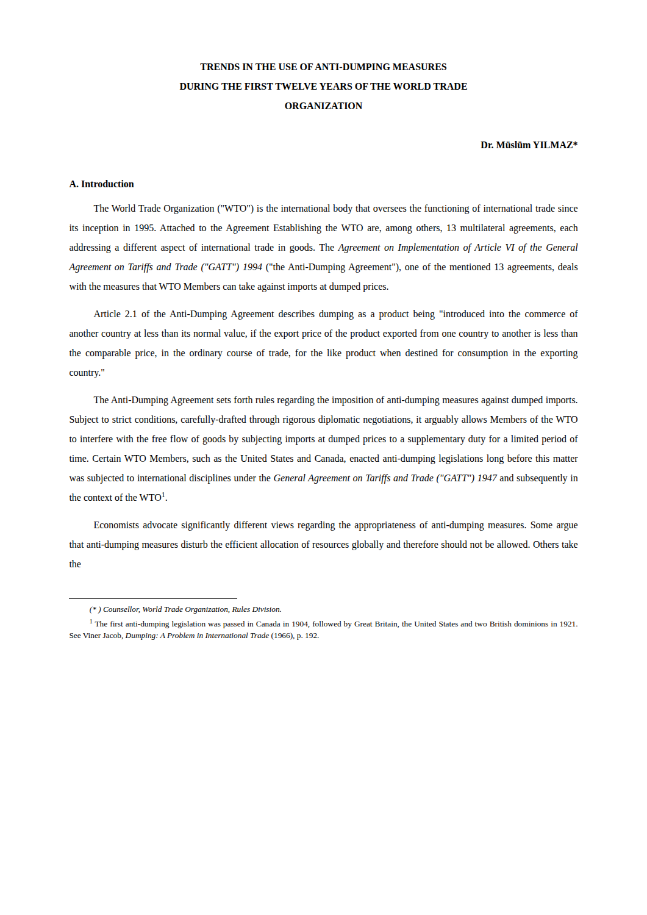Trends in the Use of Anti-Dumping Measures
During the First Twelve Years of the World Trade
Organization
Dr. Müslüm YILMAZ*
A. Introduction
The World Trade Organization ("WTO") is the international body that oversees the functioning of international trade since its inception in 1995. Attached to the Agreement Establishing the WTO are, among others, 13 multilateral agreements, each addressing a different aspect of international trade in goods. The Agreement on Implementation of Article VI of the General Agreement on Tariffs and Trade ("GATT") 1994 ("the Anti-Dumping Agreement"), one of the mentioned 13 agreements, deals with the measures that WTO Members can take against imports at dumped prices.
Article 2.1 of the Anti-Dumping Agreement describes dumping as a product being "introduced into the commerce of another country at less than its normal value, if the export price of the product exported from one country to another is less than the comparable price, in the ordinary course of trade, for the like product when destined for consumption in the exporting country."
The Anti-Dumping Agreement sets forth rules regarding the imposition of anti-dumping measures against dumped imports. Subject to strict conditions, carefully-drafted through rigorous diplomatic negotiations, it arguably allows Members of the WTO to interfere with the free flow of goods by subjecting imports at dumped prices to a supplementary duty for a limited period of time. Certain WTO Members, such as the United States and Canada, enacted anti-dumping legislations long before this matter was subjected to international disciplines under the General Agreement on Tariffs and Trade ("GATT") 1947 and subsequently in the context of the WTO1.
Economists advocate significantly different views regarding the appropriateness of anti-dumping measures. Some argue that anti-dumping measures disturb the efficient allocation of resources globally and therefore should not be allowed. Others take the
(* ) Counsellor, World Trade Organization, Rules Division.
1 The first anti-dumping legislation was passed in Canada in 1904, followed by Great Britain, the United States and two British dominions in 1921. See Viner Jacob, Dumping: A Problem in International Trade (1966), p. 192.